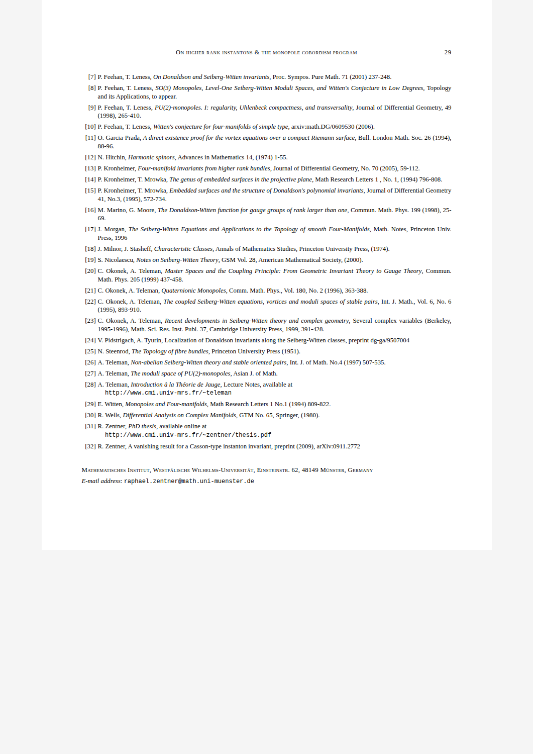On higher rank instantons & the monopole cobordism program 29
[7] P. Feehan, T. Leness, On Donaldson and Seiberg-Witten invariants, Proc. Sympos. Pure Math. 71 (2001) 237-248.
[8] P. Feehan, T. Leness, SO(3) Monopoles, Level-One Seiberg-Witten Moduli Spaces, and Witten's Conjecture in Low Degrees, Topology and its Applications, to appear.
[9] P. Feehan, T. Leness, PU(2)-monopoles. I: regularity, Uhlenbeck compactness, and transversality, Journal of Differential Geometry, 49 (1998), 265-410.
[10] P. Feehan, T. Leness, Witten's conjecture for four-manifolds of simple type, arxiv:math.DG/0609530 (2006).
[11] O. Garcia-Prada, A direct existence proof for the vortex equations over a compact Riemann surface, Bull. London Math. Soc. 26 (1994), 88-96.
[12] N. Hitchin, Harmonic spinors, Advances in Mathematics 14, (1974) 1-55.
[13] P. Kronheimer, Four-manifold invariants from higher rank bundles, Journal of Differential Geometry, No. 70 (2005), 59-112.
[14] P. Kronheimer, T. Mrowka, The genus of embedded surfaces in the projective plane, Math Research Letters 1 , No. 1, (1994) 796-808.
[15] P. Kronheimer, T. Mrowka, Embedded surfaces and the structure of Donaldson's polynomial invariants, Journal of Differential Geometry 41, No.3, (1995), 572-734.
[16] M. Marino, G. Moore, The Donaldson-Witten function for gauge groups of rank larger than one, Commun. Math. Phys. 199 (1998), 25-69.
[17] J. Morgan, The Seiberg-Witten Equations and Applications to the Topology of smooth Four-Manifolds, Math. Notes, Princeton Univ. Press, 1996
[18] J. Milnor, J. Stasheff, Characteristic Classes, Annals of Mathematics Studies, Princeton University Press, (1974).
[19] S. Nicolaescu, Notes on Seiberg-Witten Theory, GSM Vol. 28, American Mathematical Society, (2000).
[20] C. Okonek, A. Teleman, Master Spaces and the Coupling Principle: From Geometric Invariant Theory to Gauge Theory, Commun. Math. Phys. 205 (1999) 437-458.
[21] C. Okonek, A. Teleman, Quaternionic Monopoles, Comm. Math. Phys., Vol. 180, No. 2 (1996), 363-388.
[22] C. Okonek, A. Teleman, The coupled Seiberg-Witten equations, vortices and moduli spaces of stable pairs, Int. J. Math., Vol. 6, No. 6 (1995), 893-910.
[23] C. Okonek, A. Teleman, Recent developments in Seiberg-Witten theory and complex geometry, Several complex variables (Berkeley, 1995-1996), Math. Sci. Res. Inst. Publ. 37, Cambridge University Press, 1999, 391-428.
[24] V. Pidstrigach, A. Tyurin, Localization of Donaldson invariants along the Seiberg-Witten classes, preprint dg-ga/9507004
[25] N. Steenrod, The Topology of fibre bundles, Princeton University Press (1951).
[26] A. Teleman, Non-abelian Seiberg-Witten theory and stable oriented pairs, Int. J. of Math. No.4 (1997) 507-535.
[27] A. Teleman, The moduli space of PU(2)-monopoles, Asian J. of Math.
[28] A. Teleman, Introduction à la Théorie de Jauge, Lecture Notes, available at http://www.cmi.univ-mrs.fr/~teleman
[29] E. Witten, Monopoles and Four-manifolds, Math Research Letters 1 No.1 (1994) 809-822.
[30] R. Wells, Differential Analysis on Complex Manifolds, GTM No. 65, Springer, (1980).
[31] R. Zentner, PhD thesis, available online at http://www.cmi.univ-mrs.fr/~zentner/thesis.pdf
[32] R. Zentner, A vanishing result for a Casson-type instanton invariant, preprint (2009), arXiv:0911.2772
Mathematisches Institut, Westfälische Wilhelms-Universität, Einsteinstr. 62, 48149 Münster, Germany
E-mail address: raphael.zentner@math.uni-muenster.de